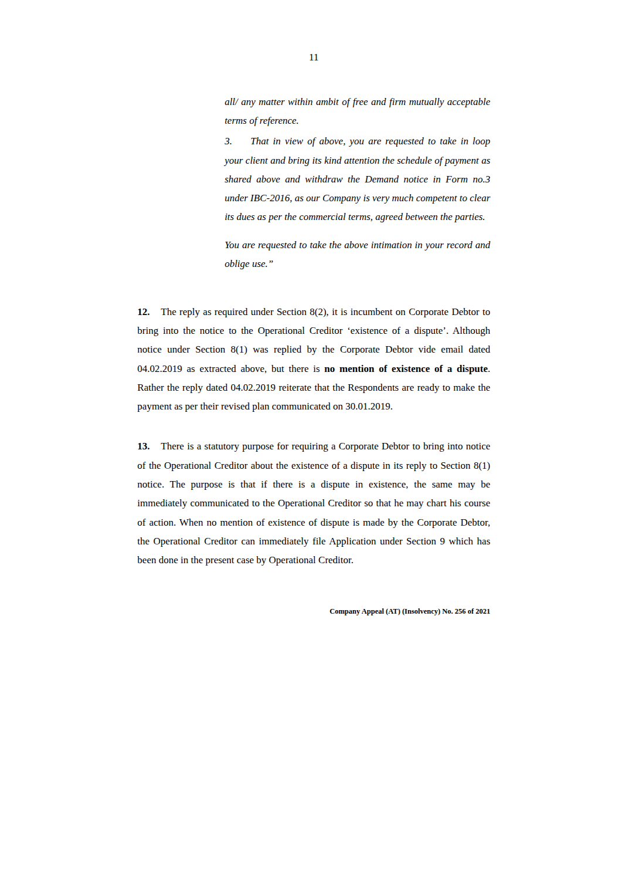11
all/ any matter within ambit of free and firm mutually acceptable terms of reference.
3. That in view of above, you are requested to take in loop your client and bring its kind attention the schedule of payment as shared above and withdraw the Demand notice in Form no.3 under IBC-2016, as our Company is very much competent to clear its dues as per the commercial terms, agreed between the parties.
You are requested to take the above intimation in your record and oblige use.”
12. The reply as required under Section 8(2), it is incumbent on Corporate Debtor to bring into the notice to the Operational Creditor ‘existence of a dispute’. Although notice under Section 8(1) was replied by the Corporate Debtor vide email dated 04.02.2019 as extracted above, but there is no mention of existence of a dispute. Rather the reply dated 04.02.2019 reiterate that the Respondents are ready to make the payment as per their revised plan communicated on 30.01.2019.
13. There is a statutory purpose for requiring a Corporate Debtor to bring into notice of the Operational Creditor about the existence of a dispute in its reply to Section 8(1) notice. The purpose is that if there is a dispute in existence, the same may be immediately communicated to the Operational Creditor so that he may chart his course of action. When no mention of existence of dispute is made by the Corporate Debtor, the Operational Creditor can immediately file Application under Section 9 which has been done in the present case by Operational Creditor.
Company Appeal (AT) (Insolvency) No. 256 of 2021